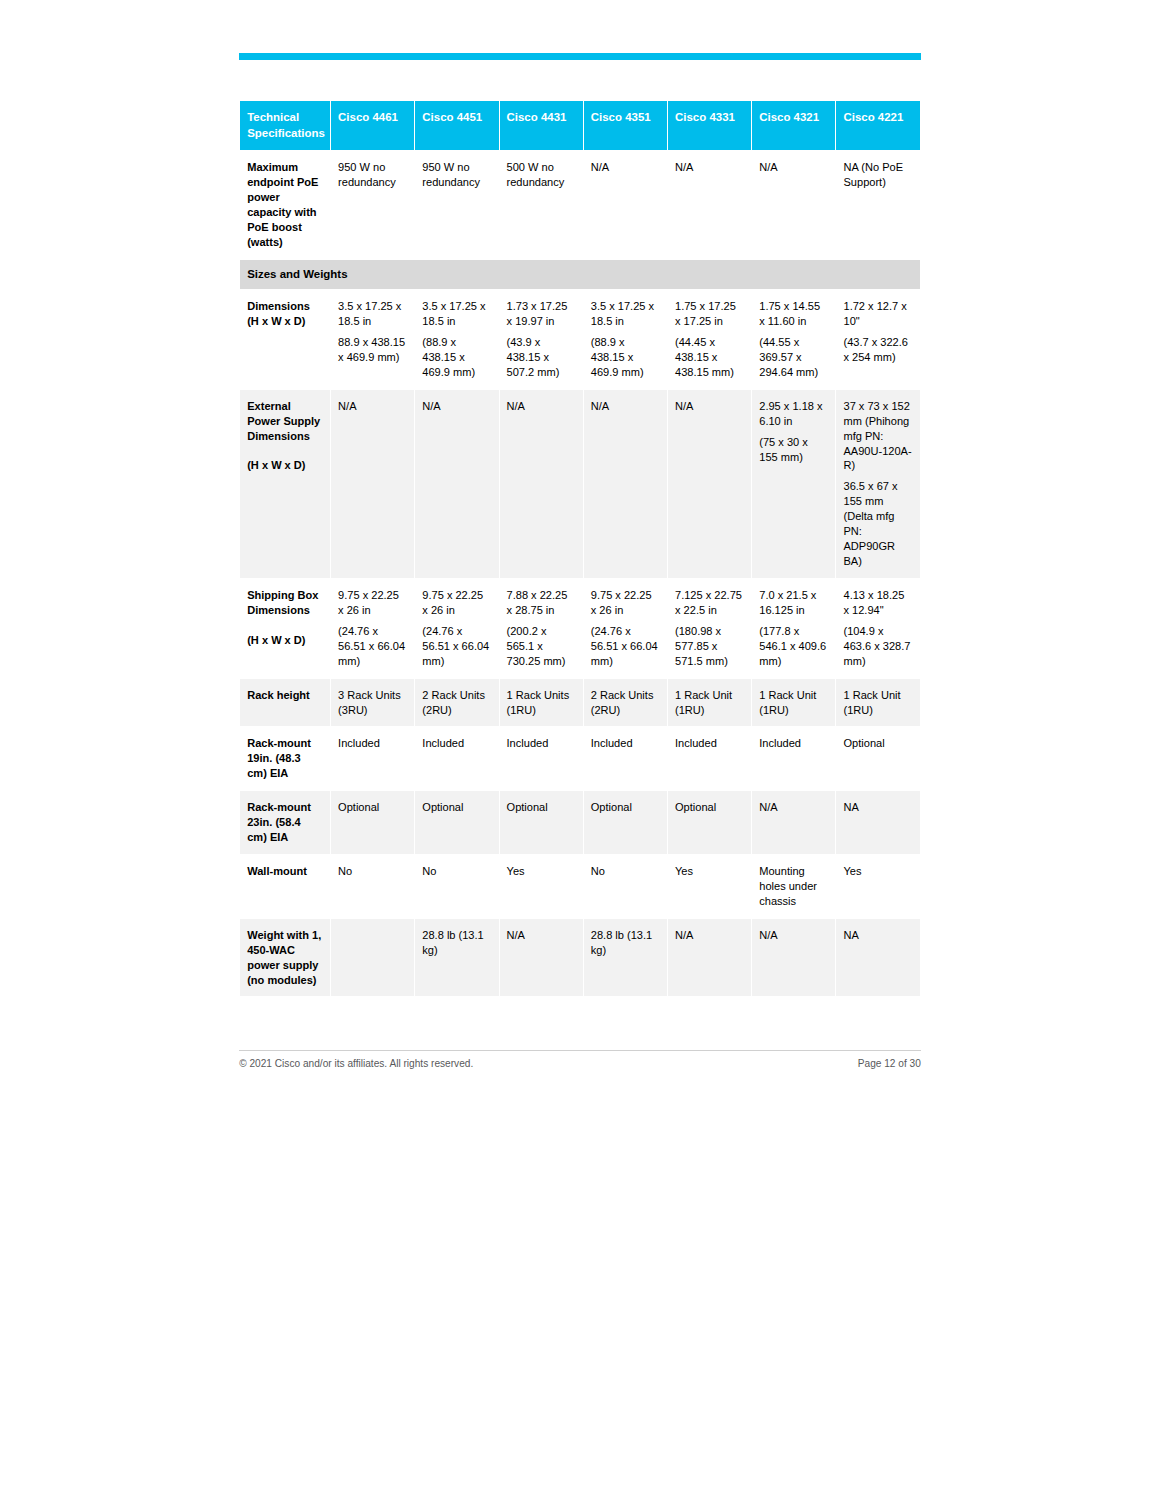| Technical Specifications | Cisco 4461 | Cisco 4451 | Cisco 4431 | Cisco 4351 | Cisco 4331 | Cisco 4321 | Cisco 4221 |
| --- | --- | --- | --- | --- | --- | --- | --- |
| Maximum endpoint PoE power capacity with PoE boost (watts) | 950 W no redundancy | 950 W no redundancy | 500 W no redundancy | N/A | N/A | N/A | NA (No PoE Support) |
| Sizes and Weights |
| Dimensions (H x W x D) | 3.5 x 17.25 x 18.5 in 88.9 x 438.15 x 469.9 mm) | 3.5 x 17.25 x 18.5 in (88.9 x 438.15 x 469.9 mm) | 1.73 x 17.25 x 19.97 in (43.9 x 438.15 x 507.2 mm) | 3.5 x 17.25 x 18.5 in (88.9 x 438.15 x 469.9 mm) | 1.75 x 17.25 x 17.25 in (44.45 x 438.15 x 438.15 mm) | 1.75 x 14.55 x 11.60 in (44.55 x 369.57 x 294.64 mm) | 1.72 x 12.7 x 10" (43.7 x 322.6 x 254 mm) |
| External Power Supply Dimensions (H x W x D) | N/A | N/A | N/A | N/A | N/A | 2.95 x 1.18 x 6.10 in (75 x 30 x 155 mm) | 37 x 73 x 152 mm (Phihong mfg PN: AA90U-120A-R) 36.5 x 67 x 155 mm (Delta mfg PN: ADP90GR BA) |
| Shipping Box Dimensions (H x W x D) | 9.75 x 22.25 x 26 in (24.76 x 56.51 x 66.04 mm) | 9.75 x 22.25 x 26 in (24.76 x 56.51 x 66.04 mm) | 7.88 x 22.25 x 28.75 in (200.2 x 565.1 x 730.25 mm) | 9.75 x 22.25 x 26 in (24.76 x 56.51 x 66.04 mm) | 7.125 x 22.75 x 22.5 in (180.98 x 577.85 x 571.5 mm) | 7.0 x 21.5 x 16.125 in (177.8 x 546.1 x 409.6 mm) | 4.13 x 18.25 x 12.94" (104.9 x 463.6 x 328.7 mm) |
| Rack height | 3 Rack Units (3RU) | 2 Rack Units (2RU) | 1 Rack Units (1RU) | 2 Rack Units (2RU) | 1 Rack Unit (1RU) | 1 Rack Unit (1RU) | 1 Rack Unit (1RU) |
| Rack-mount 19in. (48.3 cm) EIA | Included | Included | Included | Included | Included | Included | Optional |
| Rack-mount 23in. (58.4 cm) EIA | Optional | Optional | Optional | Optional | Optional | N/A | NA |
| Wall-mount | No | No | Yes | No | Yes | Mounting holes under chassis | Yes |
| Weight with 1, 450-WAC power supply (no modules) | | 28.8 lb (13.1 kg) | N/A | 28.8 lb (13.1 kg) | N/A | N/A | NA |
© 2021 Cisco and/or its affiliates. All rights reserved.
Page 12 of 30